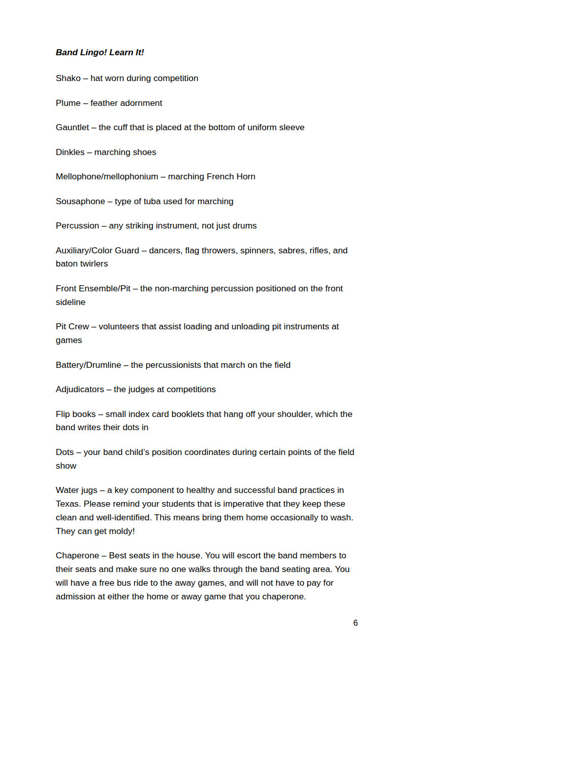Band Lingo! Learn It!
Shako – hat worn during competition
Plume – feather adornment
Gauntlet – the cuff that is placed at the bottom of uniform sleeve
Dinkles – marching shoes
Mellophone/mellophonium – marching French Horn
Sousaphone – type of tuba used for marching
Percussion – any striking instrument, not just drums
Auxiliary/Color Guard – dancers, flag throwers, spinners, sabres, rifles, and baton twirlers
Front Ensemble/Pit – the non-marching percussion positioned on the front sideline
Pit Crew – volunteers that assist loading and unloading pit instruments at games
Battery/Drumline – the percussionists that march on the field
Adjudicators – the judges at competitions
Flip books – small index card booklets that hang off your shoulder, which the band writes their dots in
Dots – your band child’s position coordinates during certain points of the field show
Water jugs – a key component to healthy and successful band practices in Texas. Please remind your students that is imperative that they keep these clean and well-identified. This means bring them home occasionally to wash. They can get moldy!
Chaperone – Best seats in the house. You will escort the band members to their seats and make sure no one walks through the band seating area. You will have a free bus ride to the away games, and will not have to pay for admission at either the home or away game that you chaperone.
6